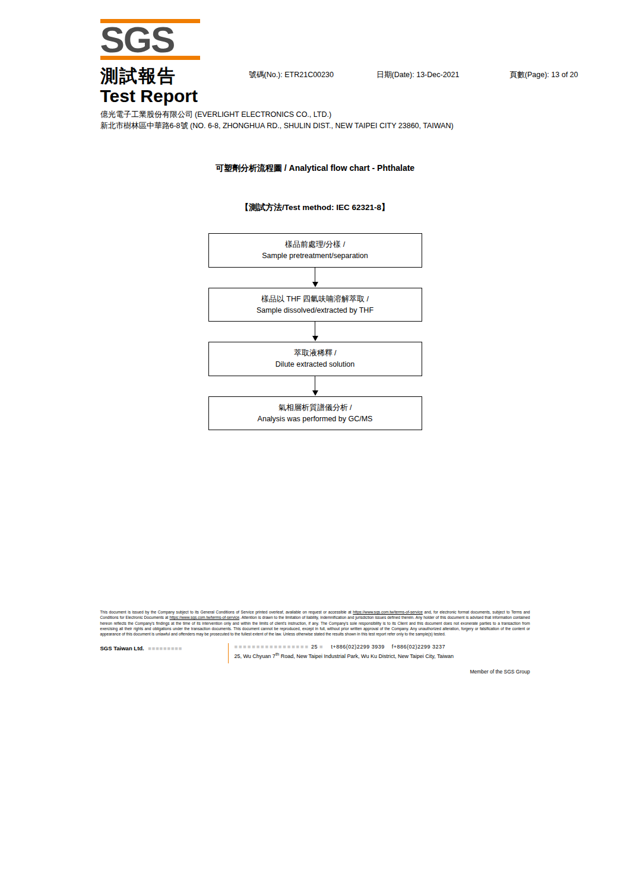SGS
測試報告
Test Report
號碼(No.): ETR21C00230 日期(Date): 13-Dec-2021 頁數(Page): 13 of 20
億光電子工業股份有限公司 (EVERLIGHT ELECTRONICS CO., LTD.)
新北市樹林區中華路6-8號 (NO. 6-8, ZHONGHUA RD., SHULIN DIST., NEW TAIPEI CITY 23860, TAIWAN)
可塑劑分析流程圖 / Analytical flow chart - Phthalate
【測試方法/Test method: IEC 62321-8】
樣品前處理/分樣 /
Sample pretreatment/separation
樣品以 THF 四氫呋喃溶解萃取 /
Sample dissolved/extracted by THF
萃取液稀釋 /
Dilute extracted solution
氣相層析質譜儀分析 /
Analysis was performed by GC/MS
This document is issued by the Company subject to its General Conditions of Service printed overleaf, available on request or accessible at https://www.sgs.com.tw/terms-of-service and, for electronic format documents, subject to Terms and Conditions for Electronic Documents at https://www.sgs.com.tw/terms-of-service. Attention is drawn to the limitation of liability, indemnification and jurisdiction issues defined therein. Any holder of this document is advised that information contained hereon reflects the Company's findings at the time of its intervention only and within the limits of client's instruction, if any. The Company's sole responsibility is to its Client and this document does not exonerate parties to a transaction from exercising all their rights and obligations under the transaction documents. This document cannot be reproduced, except in full, without prior written approval of the Company. Any unauthorized alteration, forgery or falsification of the content or appearance of this document is unlawful and offenders may be prosecuted to the fullest extent of the law. Unless otherwise stated the results shown in this test report refer only to the sample(s) tested.
SGS Taiwan Ltd. ■■■■■■■■■
■■■■■■■■■■■■■■■■■ 25 ■ t+886(02)2299 3939 f+886(02)2299 3237
25, Wu Chyuan 7th Road, New Taipei Industrial Park, Wu Ku District, New Taipei City, Taiwan
Member of the SGS Group